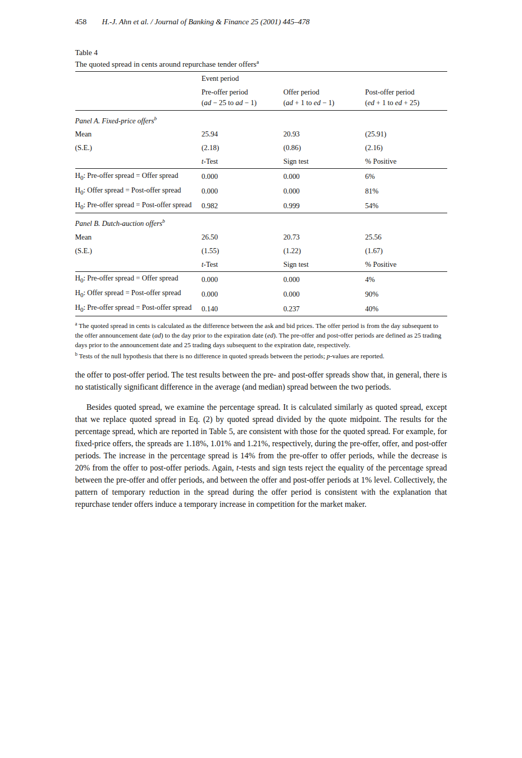458 H.-J. Ahn et al. / Journal of Banking & Finance 25 (2001) 445–478
Table 4 The quoted spread in cents around repurchase tender offersa
| | Event period |
| --- | --- |
| | Pre-offer period ( ad − 25 to ad − 1) | Offer period ( ad + 1 to ed − 1) | Post-offer period ( ed + 1 to ed + 25) |
| Panel A. Fixed-price offers b |
| Mean | 25.94 | 20.93 | (25.91) |
| (S.E.) | (2.18) | (0.86) | (2.16) |
| | t -Test | Sign test | % Positive |
| H 0 : Pre-offer spread = Offer spread | 0.000 | 0.000 | 6% |
| H 0 : Offer spread = Post-offer spread | 0.000 | 0.000 | 81% |
| H 0 : Pre-offer spread = Post-offer spread | 0.982 | 0.999 | 54% |
| Panel B. Dutch-auction offers b |
| Mean | 26.50 | 20.73 | 25.56 |
| (S.E.) | (1.55) | (1.22) | (1.67) |
| | t -Test | Sign test | % Positive |
| H 0 : Pre-offer spread = Offer spread | 0.000 | 0.000 | 4% |
| H 0 : Offer spread = Post-offer spread | 0.000 | 0.000 | 90% |
| H 0 : Pre-offer spread = Post-offer spread | 0.140 | 0.237 | 40% |
a The quoted spread in cents is calculated as the difference between the ask and bid prices. The offer period is from the day subsequent to the offer announcement date (ad) to the day prior to the expiration date (ed). The pre-offer and post-offer periods are defined as 25 trading days prior to the announcement date and 25 trading days subsequent to the expiration date, respectively.
b Tests of the null hypothesis that there is no difference in quoted spreads between the periods; p-values are reported.
the offer to post-offer period. The test results between the pre- and post-offer spreads show that, in general, there is no statistically significant difference in the average (and median) spread between the two periods.
Besides quoted spread, we examine the percentage spread. It is calculated similarly as quoted spread, except that we replace quoted spread in Eq. (2) by quoted spread divided by the quote midpoint. The results for the percentage spread, which are reported in Table 5, are consistent with those for the quoted spread. For example, for fixed-price offers, the spreads are 1.18%, 1.01% and 1.21%, respectively, during the pre-offer, offer, and post-offer periods. The increase in the percentage spread is 14% from the pre-offer to offer periods, while the decrease is 20% from the offer to post-offer periods. Again, t-tests and sign tests reject the equality of the percentage spread between the pre-offer and offer periods, and between the offer and post-offer periods at 1% level. Collectively, the pattern of temporary reduction in the spread during the offer period is consistent with the explanation that repurchase tender offers induce a temporary increase in competition for the market maker.